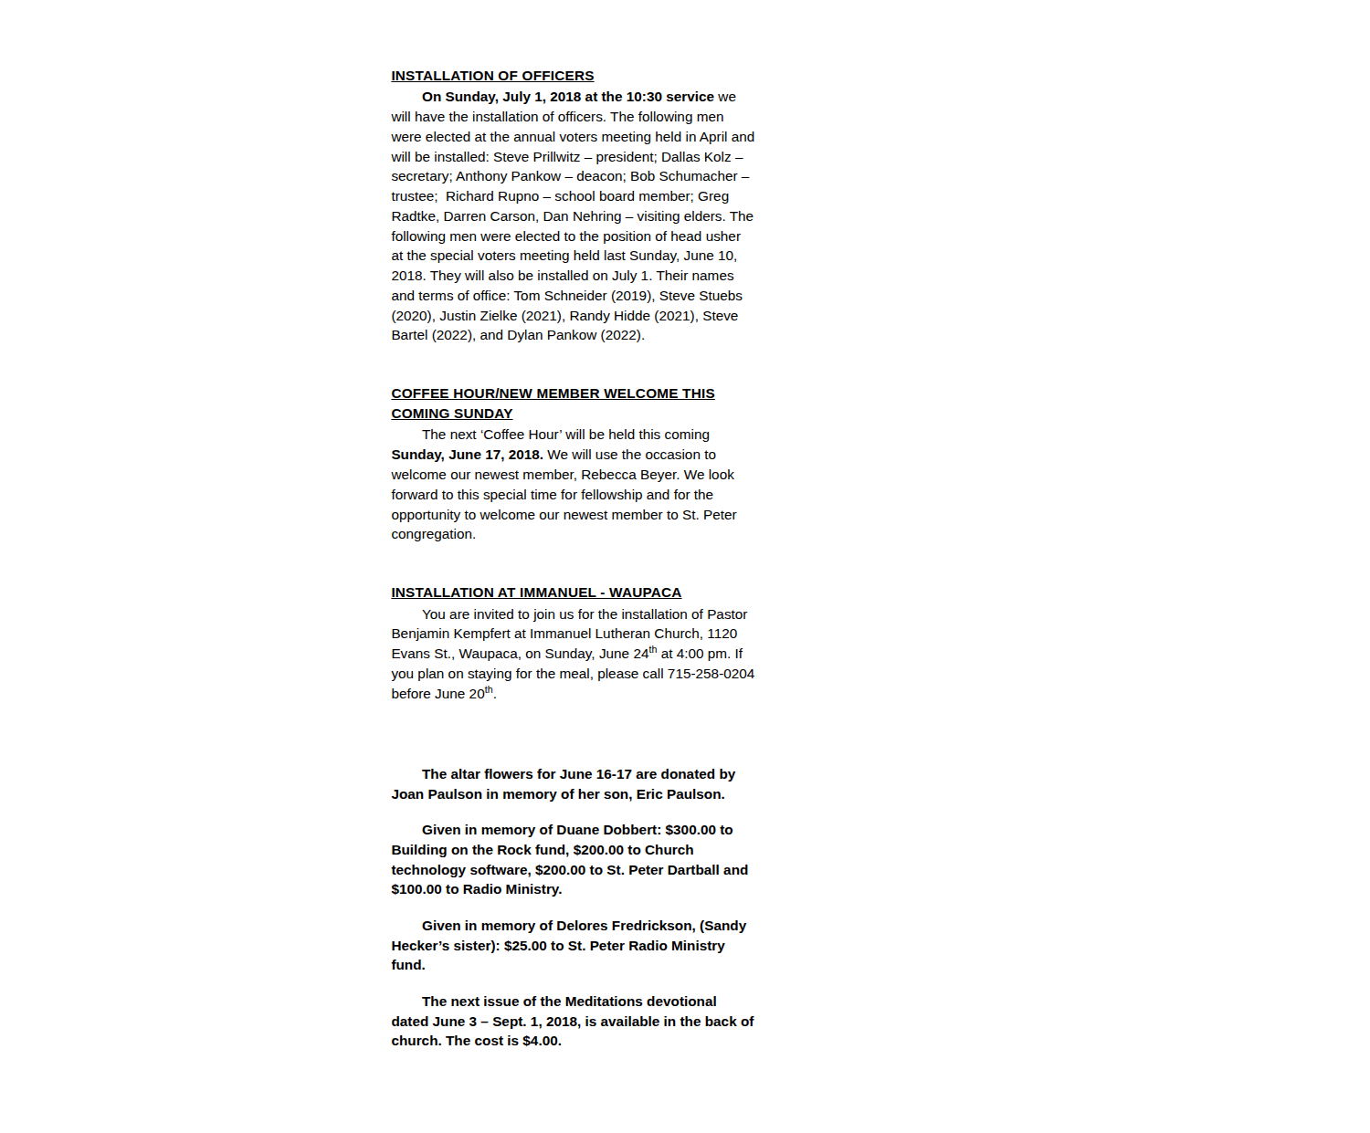INSTALLATION OF OFFICERS
On Sunday, July 1, 2018 at the 10:30 service we will have the installation of officers. The following men were elected at the annual voters meeting held in April and will be installed: Steve Prillwitz – president; Dallas Kolz – secretary; Anthony Pankow – deacon; Bob Schumacher – trustee; Richard Rupno – school board member; Greg Radtke, Darren Carson, Dan Nehring – visiting elders. The following men were elected to the position of head usher at the special voters meeting held last Sunday, June 10, 2018. They will also be installed on July 1. Their names and terms of office: Tom Schneider (2019), Steve Stuebs (2020), Justin Zielke (2021), Randy Hidde (2021), Steve Bartel (2022), and Dylan Pankow (2022).
COFFEE HOUR/NEW MEMBER WELCOME THIS COMING SUNDAY
The next ‘Coffee Hour’ will be held this coming Sunday, June 17, 2018. We will use the occasion to welcome our newest member, Rebecca Beyer. We look forward to this special time for fellowship and for the opportunity to welcome our newest member to St. Peter congregation.
INSTALLATION AT IMMANUEL - WAUPACA
You are invited to join us for the installation of Pastor Benjamin Kempfert at Immanuel Lutheran Church, 1120 Evans St., Waupaca, on Sunday, June 24th at 4:00 pm. If you plan on staying for the meal, please call 715-258-0204 before June 20th.
The altar flowers for June 16-17 are donated by Joan Paulson in memory of her son, Eric Paulson.
Given in memory of Duane Dobbert: $300.00 to Building on the Rock fund, $200.00 to Church technology software, $200.00 to St. Peter Dartball and $100.00 to Radio Ministry.
Given in memory of Delores Fredrickson, (Sandy Hecker’s sister): $25.00 to St. Peter Radio Ministry fund.
The next issue of the Meditations devotional dated June 3 – Sept. 1, 2018, is available in the back of church. The cost is $4.00.